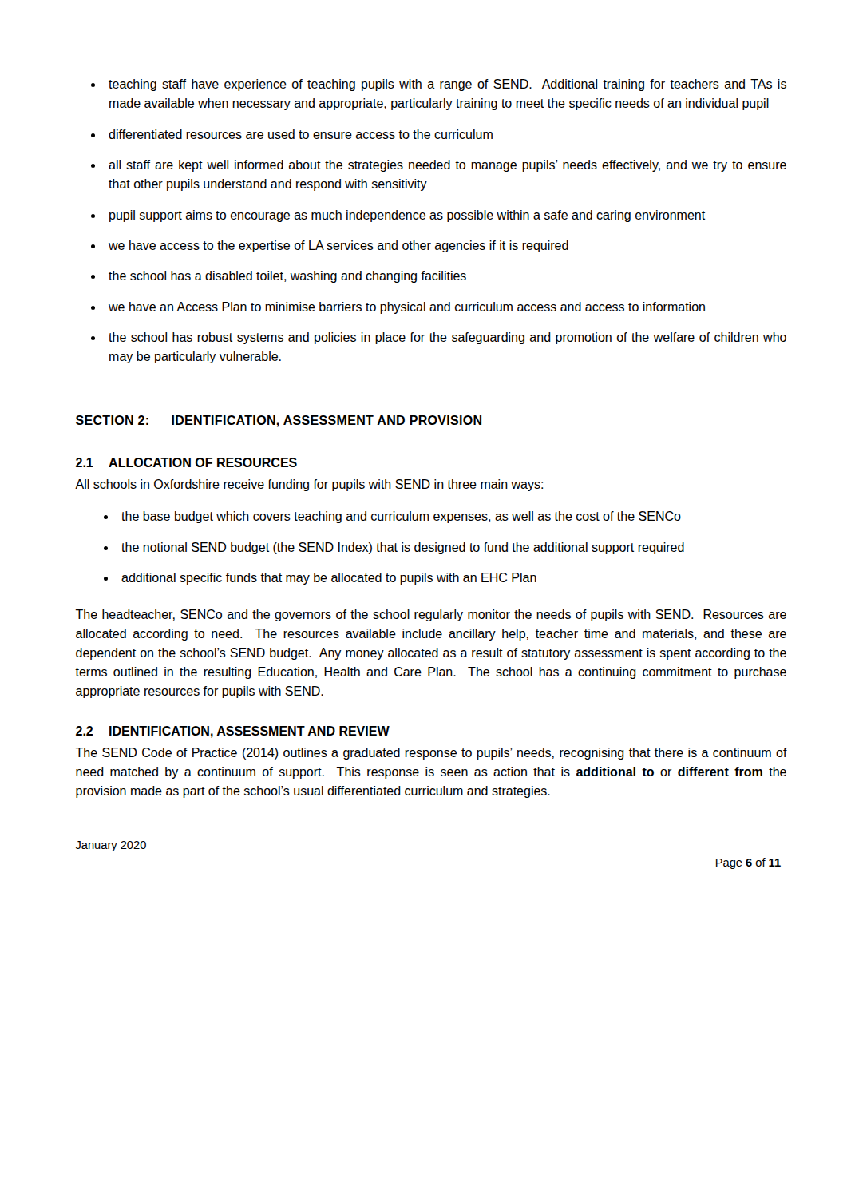teaching staff have experience of teaching pupils with a range of SEND. Additional training for teachers and TAs is made available when necessary and appropriate, particularly training to meet the specific needs of an individual pupil
differentiated resources are used to ensure access to the curriculum
all staff are kept well informed about the strategies needed to manage pupils’ needs effectively, and we try to ensure that other pupils understand and respond with sensitivity
pupil support aims to encourage as much independence as possible within a safe and caring environment
we have access to the expertise of LA services and other agencies if it is required
the school has a disabled toilet, washing and changing facilities
we have an Access Plan to minimise barriers to physical and curriculum access and access to information
the school has robust systems and policies in place for the safeguarding and promotion of the welfare of children who may be particularly vulnerable.
SECTION 2: IDENTIFICATION, ASSESSMENT AND PROVISION
2.1 ALLOCATION OF RESOURCES
All schools in Oxfordshire receive funding for pupils with SEND in three main ways:
the base budget which covers teaching and curriculum expenses, as well as the cost of the SENCo
the notional SEND budget (the SEND Index) that is designed to fund the additional support required
additional specific funds that may be allocated to pupils with an EHC Plan
The headteacher, SENCo and the governors of the school regularly monitor the needs of pupils with SEND. Resources are allocated according to need. The resources available include ancillary help, teacher time and materials, and these are dependent on the school’s SEND budget. Any money allocated as a result of statutory assessment is spent according to the terms outlined in the resulting Education, Health and Care Plan. The school has a continuing commitment to purchase appropriate resources for pupils with SEND.
2.2 IDENTIFICATION, ASSESSMENT AND REVIEW
The SEND Code of Practice (2014) outlines a graduated response to pupils’ needs, recognising that there is a continuum of need matched by a continuum of support. This response is seen as action that is additional to or different from the provision made as part of the school’s usual differentiated curriculum and strategies.
January 2020
Page 6 of 11